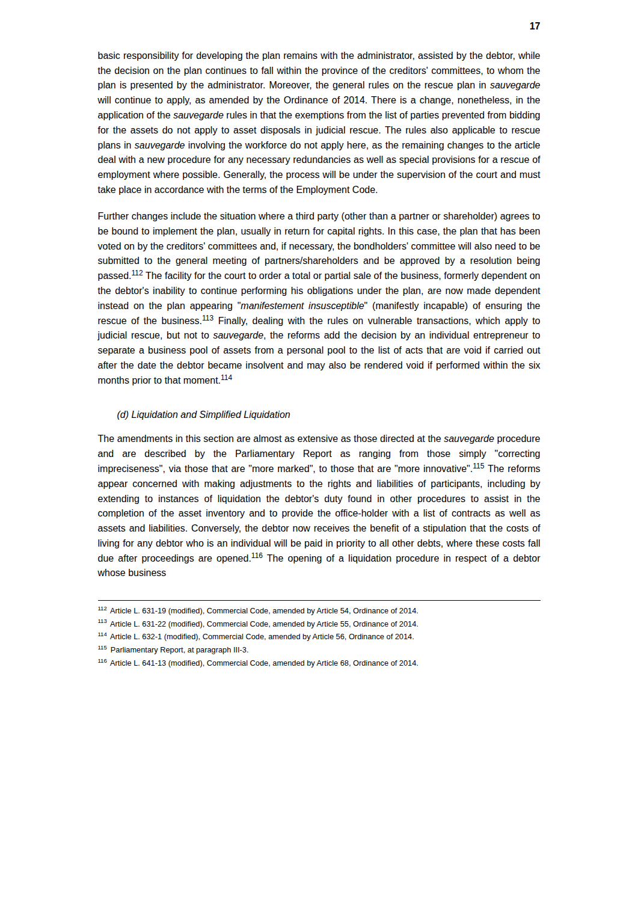17
basic responsibility for developing the plan remains with the administrator, assisted by the debtor, while the decision on the plan continues to fall within the province of the creditors' committees, to whom the plan is presented by the administrator. Moreover, the general rules on the rescue plan in sauvegarde will continue to apply, as amended by the Ordinance of 2014. There is a change, nonetheless, in the application of the sauvegarde rules in that the exemptions from the list of parties prevented from bidding for the assets do not apply to asset disposals in judicial rescue. The rules also applicable to rescue plans in sauvegarde involving the workforce do not apply here, as the remaining changes to the article deal with a new procedure for any necessary redundancies as well as special provisions for a rescue of employment where possible. Generally, the process will be under the supervision of the court and must take place in accordance with the terms of the Employment Code.
Further changes include the situation where a third party (other than a partner or shareholder) agrees to be bound to implement the plan, usually in return for capital rights. In this case, the plan that has been voted on by the creditors' committees and, if necessary, the bondholders' committee will also need to be submitted to the general meeting of partners/shareholders and be approved by a resolution being passed.112 The facility for the court to order a total or partial sale of the business, formerly dependent on the debtor's inability to continue performing his obligations under the plan, are now made dependent instead on the plan appearing "manifestement insusceptible" (manifestly incapable) of ensuring the rescue of the business.113 Finally, dealing with the rules on vulnerable transactions, which apply to judicial rescue, but not to sauvegarde, the reforms add the decision by an individual entrepreneur to separate a business pool of assets from a personal pool to the list of acts that are void if carried out after the date the debtor became insolvent and may also be rendered void if performed within the six months prior to that moment.114
(d) Liquidation and Simplified Liquidation
The amendments in this section are almost as extensive as those directed at the sauvegarde procedure and are described by the Parliamentary Report as ranging from those simply "correcting impreciseness", via those that are "more marked", to those that are "more innovative".115 The reforms appear concerned with making adjustments to the rights and liabilities of participants, including by extending to instances of liquidation the debtor's duty found in other procedures to assist in the completion of the asset inventory and to provide the office-holder with a list of contracts as well as assets and liabilities. Conversely, the debtor now receives the benefit of a stipulation that the costs of living for any debtor who is an individual will be paid in priority to all other debts, where these costs fall due after proceedings are opened.116 The opening of a liquidation procedure in respect of a debtor whose business
112 Article L. 631-19 (modified), Commercial Code, amended by Article 54, Ordinance of 2014.
113 Article L. 631-22 (modified), Commercial Code, amended by Article 55, Ordinance of 2014.
114 Article L. 632-1 (modified), Commercial Code, amended by Article 56, Ordinance of 2014.
115 Parliamentary Report, at paragraph III-3.
116 Article L. 641-13 (modified), Commercial Code, amended by Article 68, Ordinance of 2014.